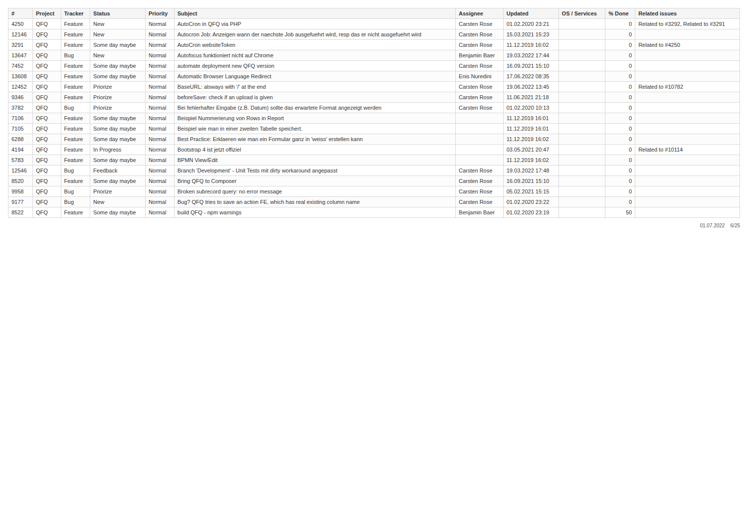| # | Project | Tracker | Status | Priority | Subject | Assignee | Updated | OS / Services | % Done | Related issues |
| --- | --- | --- | --- | --- | --- | --- | --- | --- | --- | --- |
| 4250 | QFQ | Feature | New | Normal | AutoCron in QFQ via PHP | Carsten Rose | 01.02.2020 23:21 | | 0 | Related to #3292, Related to #3291 |
| 12146 | QFQ | Feature | New | Normal | Autocron Job: Anzeigen wann der naechste Job ausgefuehrt wird, resp das er nicht ausgefuehrt wird | Carsten Rose | 15.03.2021 15:23 | | 0 | |
| 3291 | QFQ | Feature | Some day maybe | Normal | AutoCron websiteToken | Carsten Rose | 11.12.2019 16:02 | | 0 | Related to #4250 |
| 13647 | QFQ | Bug | New | Normal | Autofocus funktioniert nicht auf Chrome | Benjamin Baer | 19.03.2022 17:44 | | 0 | |
| 7452 | QFQ | Feature | Some day maybe | Normal | automate deployment new QFQ version | Carsten Rose | 16.09.2021 15:10 | | 0 | |
| 13608 | QFQ | Feature | Some day maybe | Normal | Automatic Browser Language Redirect | Enis Nuredini | 17.06.2022 08:35 | | 0 | |
| 12452 | QFQ | Feature | Priorize | Normal | BaseURL: alsways with '/' at the end | Carsten Rose | 19.06.2022 13:45 | | 0 | Related to #10782 |
| 9346 | QFQ | Feature | Priorize | Normal | beforeSave: check if an upload is given | Carsten Rose | 11.06.2021 21:18 | | 0 | |
| 3782 | QFQ | Bug | Priorize | Normal | Bei fehlerhafter Eingabe (z.B. Datum) sollte das erwartete Format angezeigt werden | Carsten Rose | 01.02.2020 10:13 | | 0 | |
| 7106 | QFQ | Feature | Some day maybe | Normal | Beispiel Nummerierung von Rows in Report | | 11.12.2019 16:01 | | 0 | |
| 7105 | QFQ | Feature | Some day maybe | Normal | Beispiel wie man in einer zweiten Tabelle speichert. | | 11.12.2019 16:01 | | 0 | |
| 6288 | QFQ | Feature | Some day maybe | Normal | Best Practice: Erklaeren wie man ein Formular ganz in 'weiss' erstellen kann | | 11.12.2019 16:02 | | 0 | |
| 4194 | QFQ | Feature | In Progress | Normal | Bootstrap 4 ist jetzt offiziel | | 03.05.2021 20:47 | | 0 | Related to #10114 |
| 5783 | QFQ | Feature | Some day maybe | Normal | BPMN View/Edit | | 11.12.2019 16:02 | | 0 | |
| 12546 | QFQ | Bug | Feedback | Normal | Branch 'Development' - Unit Tests mit dirty workaround angepasst | Carsten Rose | 19.03.2022 17:48 | | 0 | |
| 8520 | QFQ | Feature | Some day maybe | Normal | Bring QFQ to Composer | Carsten Rose | 16.09.2021 15:10 | | 0 | |
| 9958 | QFQ | Bug | Priorize | Normal | Broken subrecord query: no error message | Carsten Rose | 05.02.2021 15:15 | | 0 | |
| 9177 | QFQ | Bug | New | Normal | Bug? QFQ tries to save an action FE, which has real existing column name | Carsten Rose | 01.02.2020 23:22 | | 0 | |
| 8522 | QFQ | Feature | Some day maybe | Normal | build QFQ - npm warnings | Benjamin Baer | 01.02.2020 23:19 | | 50 | |
01.07.2022 6/25